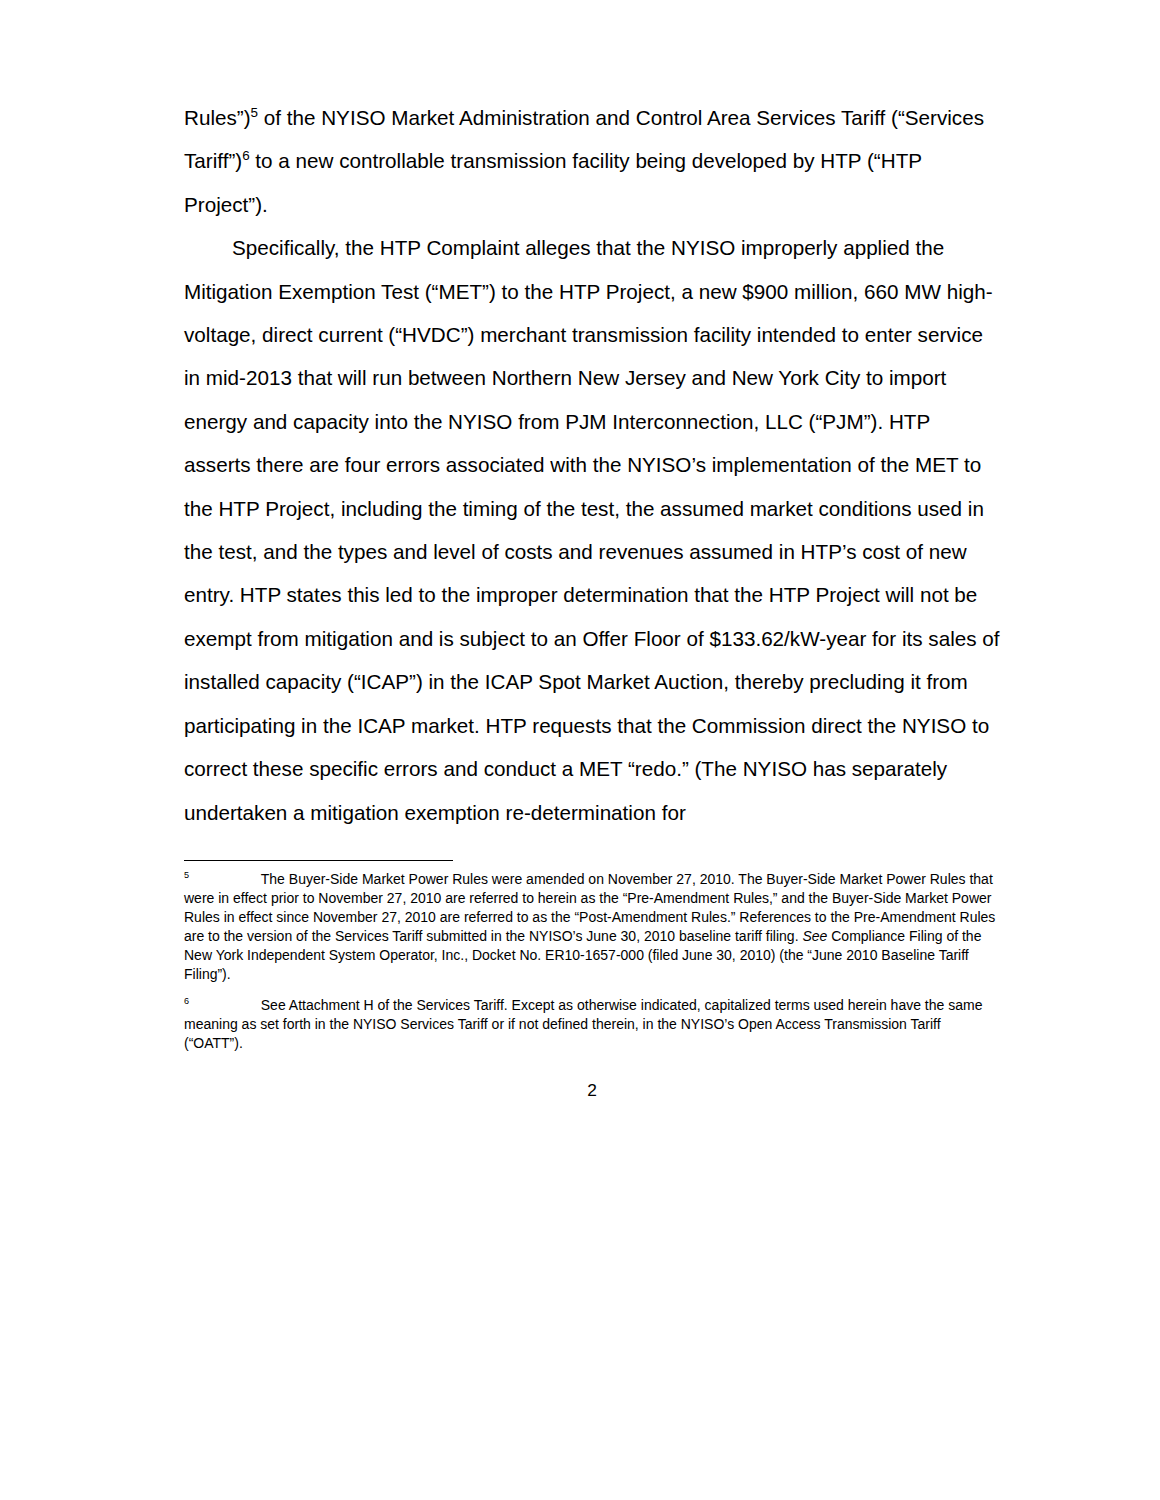Rules”)5 of the NYISO Market Administration and Control Area Services Tariff (“Services Tariff”)6 to a new controllable transmission facility being developed by HTP (“HTP Project”).
Specifically, the HTP Complaint alleges that the NYISO improperly applied the Mitigation Exemption Test (“MET”) to the HTP Project, a new $900 million, 660 MW high-voltage, direct current (“HVDC”) merchant transmission facility intended to enter service in mid-2013 that will run between Northern New Jersey and New York City to import energy and capacity into the NYISO from PJM Interconnection, LLC (“PJM”). HTP asserts there are four errors associated with the NYISO’s implementation of the MET to the HTP Project, including the timing of the test, the assumed market conditions used in the test, and the types and level of costs and revenues assumed in HTP’s cost of new entry. HTP states this led to the improper determination that the HTP Project will not be exempt from mitigation and is subject to an Offer Floor of $133.62/kW-year for its sales of installed capacity (“ICAP”) in the ICAP Spot Market Auction, thereby precluding it from participating in the ICAP market. HTP requests that the Commission direct the NYISO to correct these specific errors and conduct a MET “redo.” (The NYISO has separately undertaken a mitigation exemption re-determination for
5 The Buyer-Side Market Power Rules were amended on November 27, 2010. The Buyer-Side Market Power Rules that were in effect prior to November 27, 2010 are referred to herein as the “Pre-Amendment Rules,” and the Buyer-Side Market Power Rules in effect since November 27, 2010 are referred to as the “Post-Amendment Rules.” References to the Pre-Amendment Rules are to the version of the Services Tariff submitted in the NYISO’s June 30, 2010 baseline tariff filing. See Compliance Filing of the New York Independent System Operator, Inc., Docket No. ER10-1657-000 (filed June 30, 2010) (the “June 2010 Baseline Tariff Filing”).
6 See Attachment H of the Services Tariff. Except as otherwise indicated, capitalized terms used herein have the same meaning as set forth in the NYISO Services Tariff or if not defined therein, in the NYISO’s Open Access Transmission Tariff (“OATT”).
2